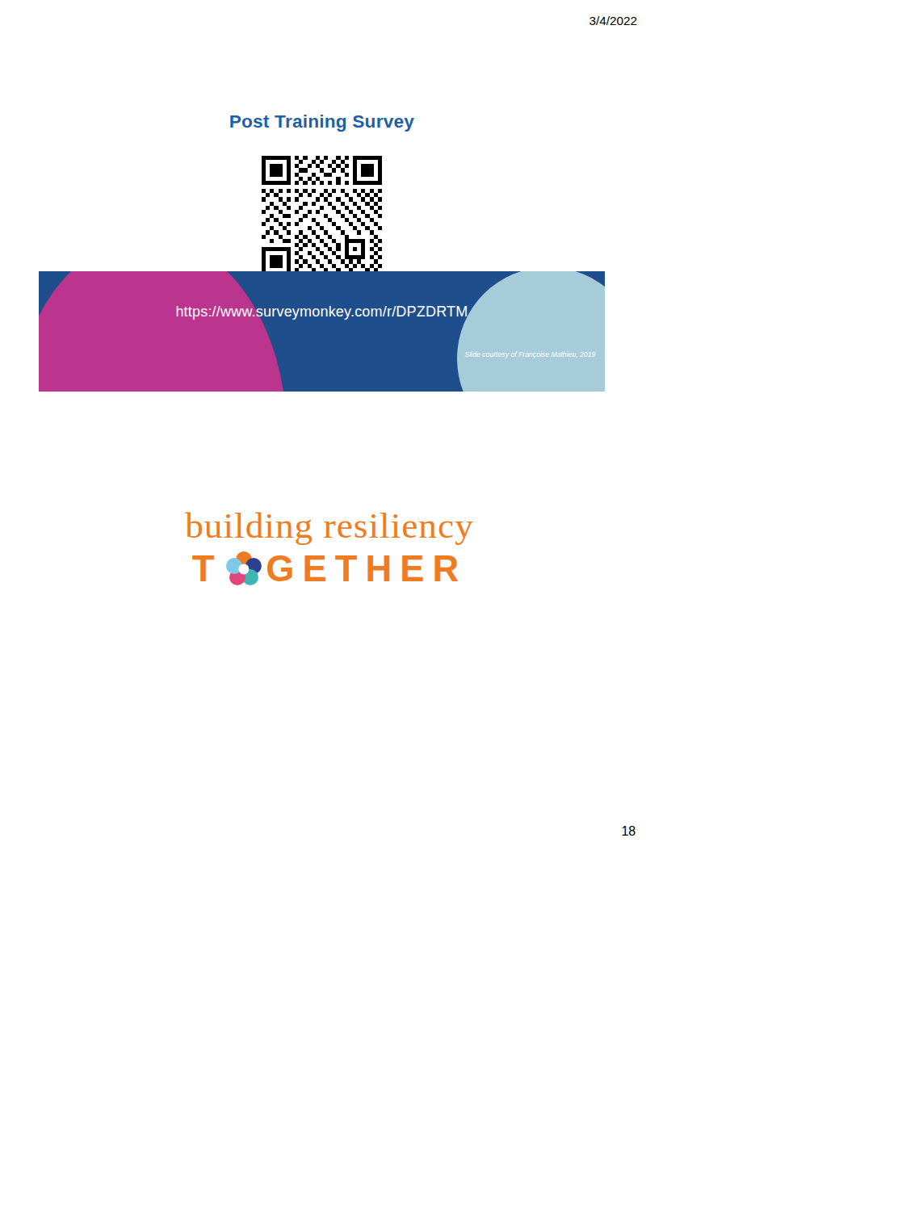3/4/2022
Post Training Survey
https://www.surveymonkey.com/r/DPZDRTM
Slide courtesy of Françoise Mathieu, 2019
building resiliency
T GETHER
18